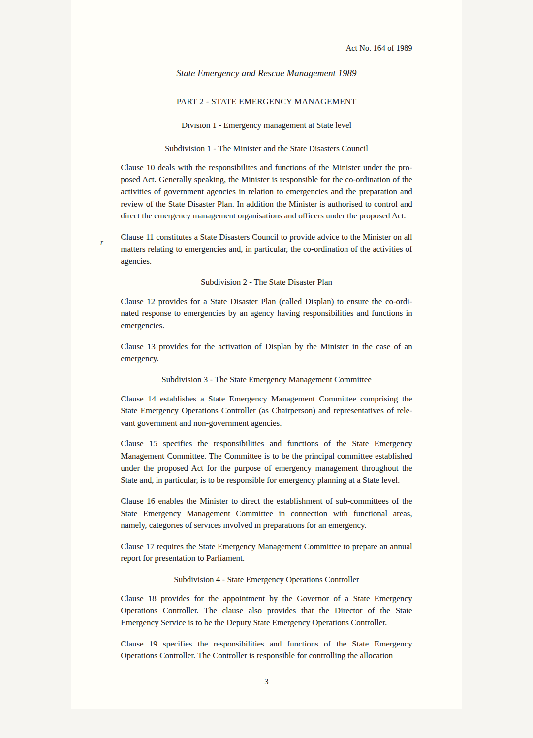Act No. 164 of 1989
State Emergency and Rescue Management 1989
PART 2 - STATE EMERGENCY MANAGEMENT
Division 1 - Emergency management at State level
Subdivision 1 - The Minister and the State Disasters Council
Clause 10 deals with the responsibilites and functions of the Minister under the proposed Act. Generally speaking, the Minister is responsible for the co-ordination of the activities of government agencies in relation to emergencies and the preparation and review of the State Disaster Plan. In addition the Minister is authorised to control and direct the emergency management organisations and officers under the proposed Act.
Clause 11 constitutes a State Disasters Council to provide advice to the Minister on all matters relating to emergencies and, in particular, the co-ordination of the activities of agencies.
Subdivision 2 - The State Disaster Plan
r
Clause 12 provides for a State Disaster Plan (called Displan) to ensure the co-ordinated response to emergencies by an agency having responsibilities and functions in emergencies.
Clause 13 provides for the activation of Displan by the Minister in the case of an emergency.
Subdivision 3 - The State Emergency Management Committee
Clause 14 establishes a State Emergency Management Committee comprising the State Emergency Operations Controller (as Chairperson) and representatives of relevant government and non-government agencies.
Clause 15 specifies the responsibilities and functions of the State Emergency Management Committee. The Committee is to be the principal committee established under the proposed Act for the purpose of emergency management throughout the State and, in particular, is to be responsible for emergency planning at a State level.
Clause 16 enables the Minister to direct the establishment of sub-committees of the State Emergency Management Committee in connection with functional areas, namely, categories of services involved in preparations for an emergency.
Clause 17 requires the State Emergency Management Committee to prepare an annual report for presentation to Parliament.
Subdivision 4 - State Emergency Operations Controller
Clause 18 provides for the appointment by the Governor of a State Emergency Operations Controller. The clause also provides that the Director of the State Emergency Service is to be the Deputy State Emergency Operations Controller.
Clause 19 specifies the responsibilities and functions of the State Emergency Operations Controller. The Controller is responsible for controlling the allocation
3